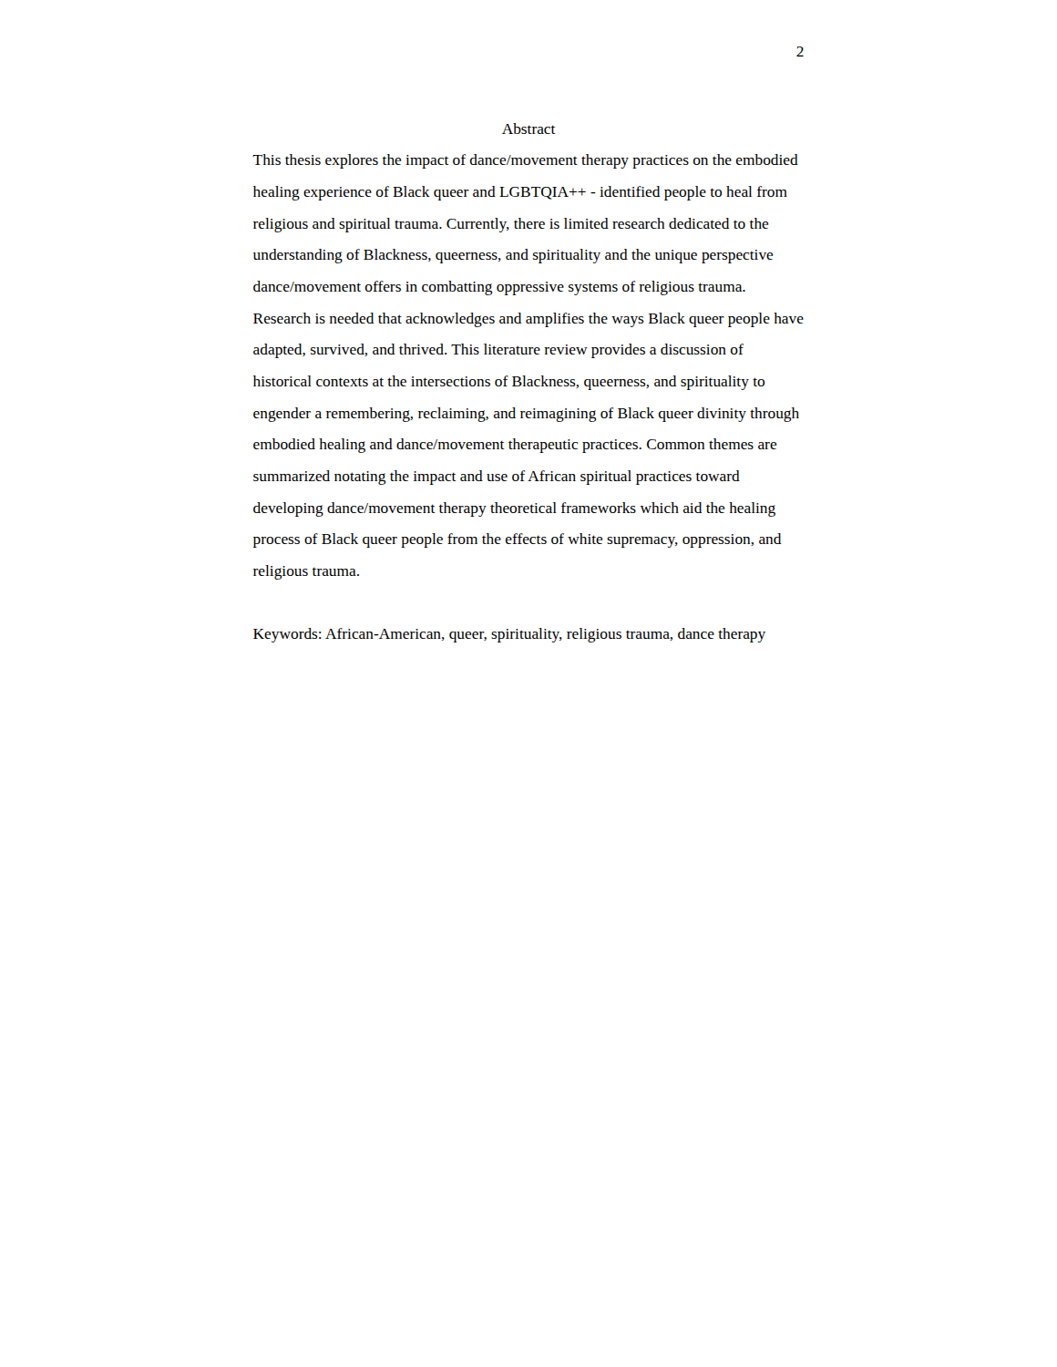2
Abstract
This thesis explores the impact of dance/movement therapy practices on the embodied healing experience of Black queer and LGBTQIA++ - identified people to heal from religious and spiritual trauma. Currently, there is limited research dedicated to the understanding of Blackness, queerness, and spirituality and the unique perspective dance/movement offers in combatting oppressive systems of religious trauma. Research is needed that acknowledges and amplifies the ways Black queer people have adapted, survived, and thrived. This literature review provides a discussion of historical contexts at the intersections of Blackness, queerness, and spirituality to engender a remembering, reclaiming, and reimagining of Black queer divinity through embodied healing and dance/movement therapeutic practices. Common themes are summarized notating the impact and use of African spiritual practices toward developing dance/movement therapy theoretical frameworks which aid the healing process of Black queer people from the effects of white supremacy, oppression, and religious trauma.
Keywords: African-American, queer, spirituality, religious trauma, dance therapy